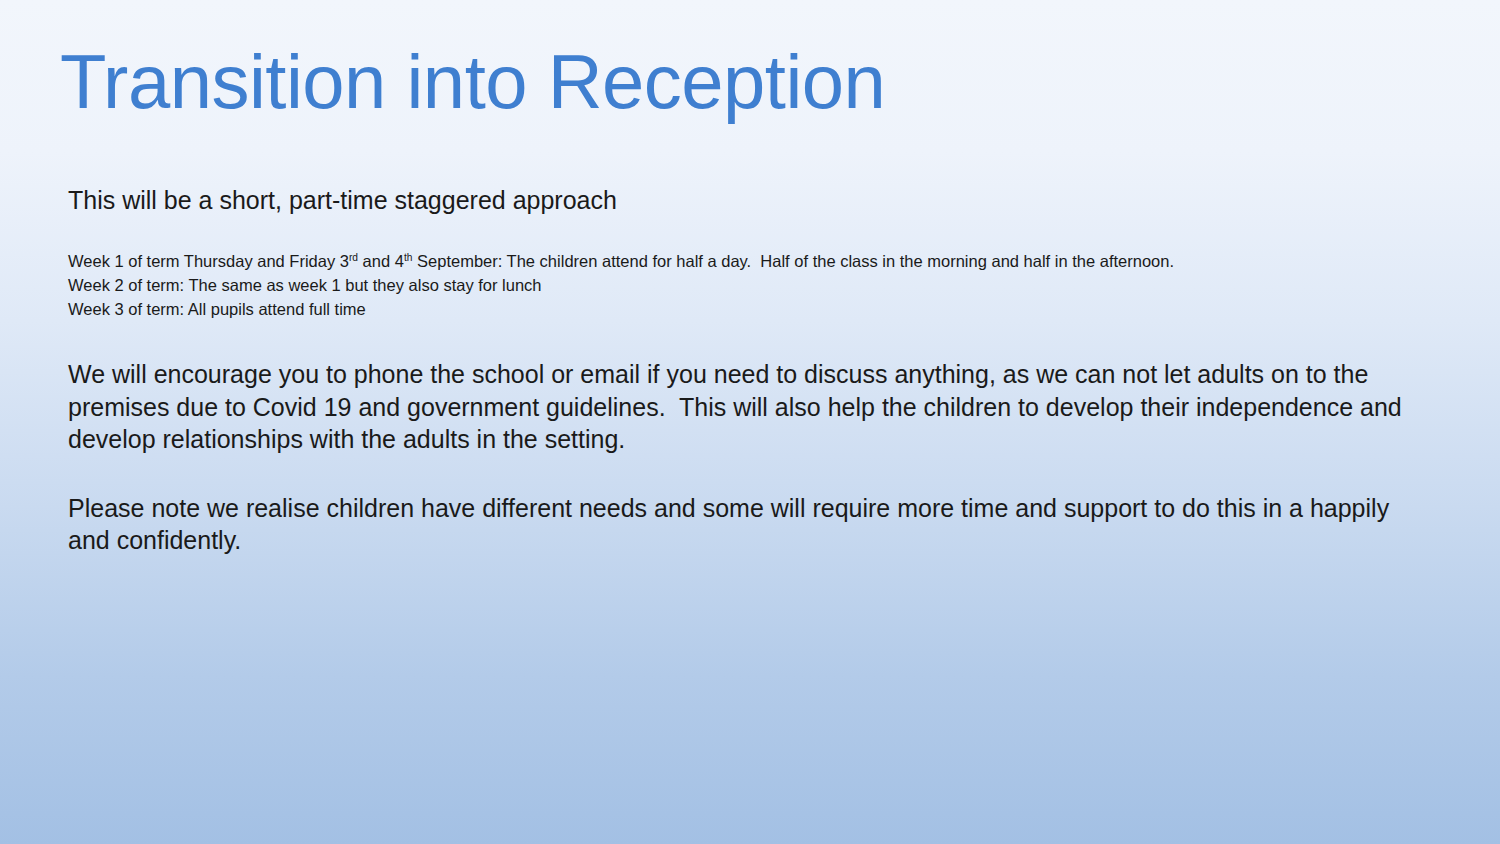Transition into Reception
This will be a short, part-time staggered approach
Week 1 of term Thursday and Friday 3rd and 4th September: The children attend for half a day. Half of the class in the morning and half in the afternoon.
Week 2 of term: The same as week 1 but they also stay for lunch
Week 3 of term: All pupils attend full time
We will encourage you to phone the school or email if you need to discuss anything, as we can not let adults on to the premises due to Covid 19 and government guidelines. This will also help the children to develop their independence and develop relationships with the adults in the setting.
Please note we realise children have different needs and some will require more time and support to do this in a happily and confidently.